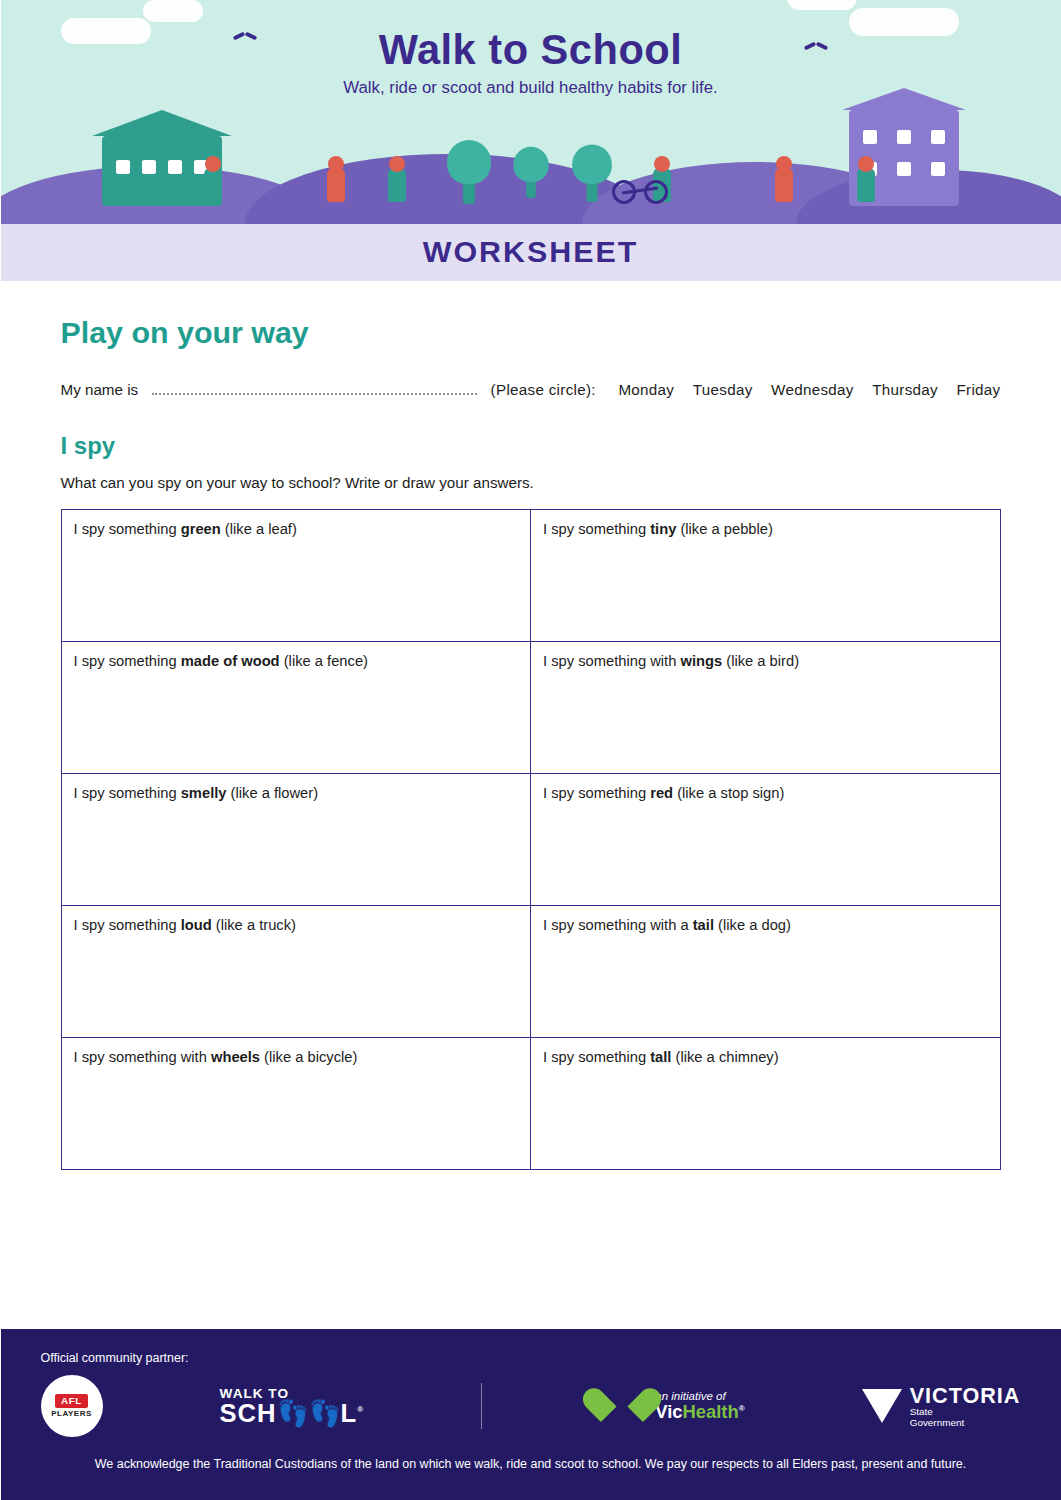Walk to School
Walk, ride or scoot and build healthy habits for life.
WORKSHEET
Play on your way
My name is (Please circle): Monday Tuesday Wednesday Thursday Friday
I spy
What can you spy on your way to school? Write or draw your answers.
| I spy something green (like a leaf) | I spy something tiny (like a pebble) |
| I spy something made of wood (like a fence) | I spy something with wings (like a bird) |
| I spy something smelly (like a flower) | I spy something red (like a stop sign) |
| I spy something loud (like a truck) | I spy something with a tail (like a dog) |
| I spy something with wheels (like a bicycle) | I spy something tall (like a chimney) |
Official community partner:
AFL PLAYERS
WALK TO SCH👣👣L®
an initiative of Vic Health®
VICTORIA State
Government
We acknowledge the Traditional Custodians of the land on which we walk, ride and scoot to school. We pay our respects to all Elders past, present and future.